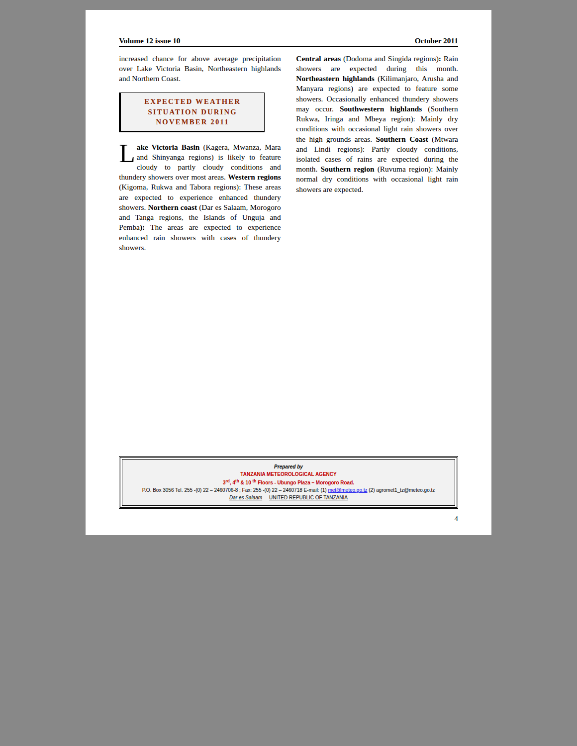Volume 12 issue 10 October 2011
increased chance for above average precipitation over Lake Victoria Basin, Northeastern highlands and Northern Coast.
Expected weather situation during November 2011
Lake Victoria Basin (Kagera, Mwanza, Mara and Shinyanga regions) is likely to feature cloudy to partly cloudy conditions and thundery showers over most areas. Western regions (Kigoma, Rukwa and Tabora regions): These areas are expected to experience enhanced thundery showers. Northern coast (Dar es Salaam, Morogoro and Tanga regions, the Islands of Unguja and Pemba): The areas are expected to experience enhanced rain showers with cases of thundery showers.
Central areas (Dodoma and Singida regions): Rain showers are expected during this month. Northeastern highlands (Kilimanjaro, Arusha and Manyara regions) are expected to feature some showers. Occasionally enhanced thundery showers may occur. Southwestern highlands (Southern Rukwa, Iringa and Mbeya region): Mainly dry conditions with occasional light rain showers over the high grounds areas. Southern Coast (Mtwara and Lindi regions): Partly cloudy conditions, isolated cases of rains are expected during the month. Southern region (Ruvuma region): Mainly normal dry conditions with occasional light rain showers are expected.
Prepared by
TANZANIA METEOROLOGICAL AGENCY
3rd, 4th & 10 th Floors - Ubungo Plaza – Morogoro Road.
P.O. Box 3056 Tel. 255 -(0) 22 – 2460706-8 ; Fax: 255 -(0) 22 – 2460718 E-mail: (1) met@meteo.go.tz (2) agromet1_tz@meteo.go.tz
Dar es Salaam UNITED REPUBLIC OF TANZANIA
4